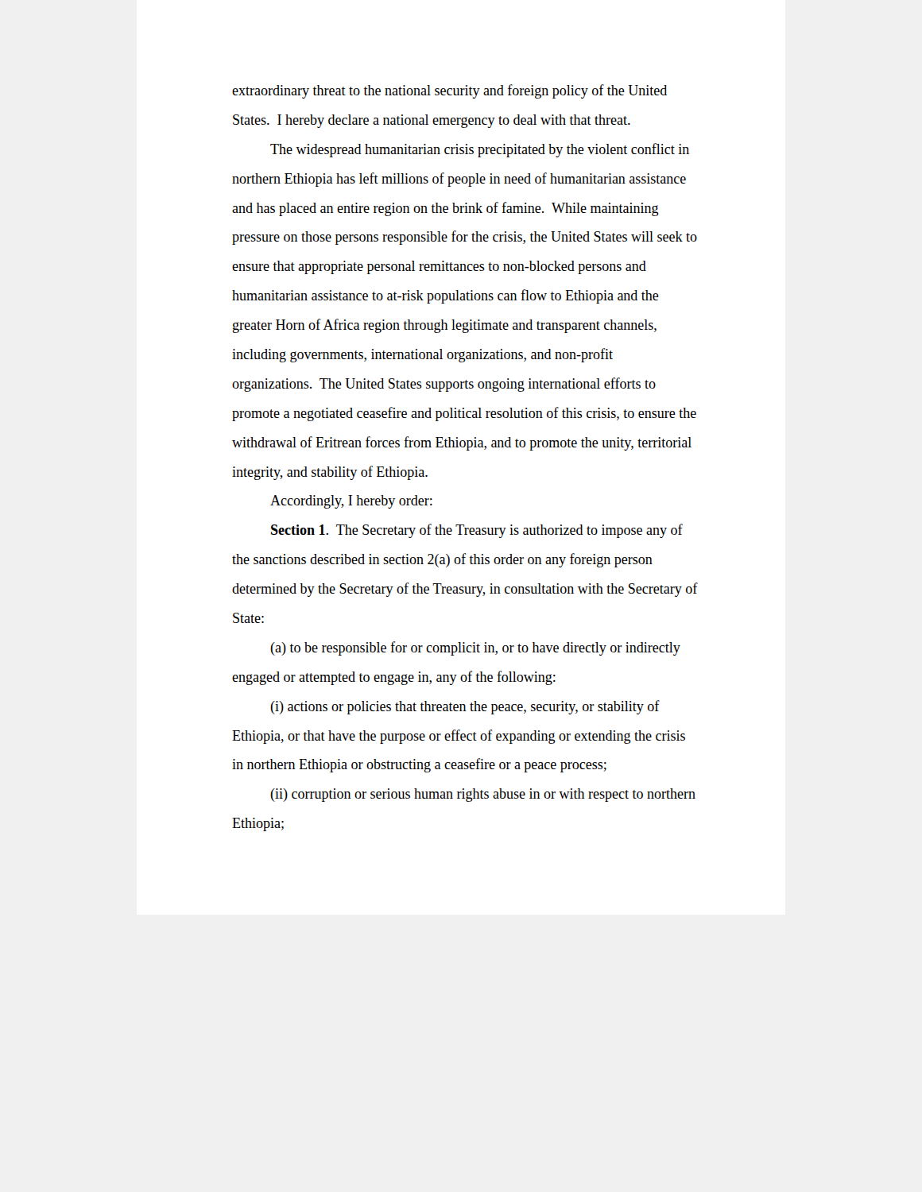extraordinary threat to the national security and foreign policy of the United States. I hereby declare a national emergency to deal with that threat.
The widespread humanitarian crisis precipitated by the violent conflict in northern Ethiopia has left millions of people in need of humanitarian assistance and has placed an entire region on the brink of famine. While maintaining pressure on those persons responsible for the crisis, the United States will seek to ensure that appropriate personal remittances to non-blocked persons and humanitarian assistance to at-risk populations can flow to Ethiopia and the greater Horn of Africa region through legitimate and transparent channels, including governments, international organizations, and non-profit organizations. The United States supports ongoing international efforts to promote a negotiated ceasefire and political resolution of this crisis, to ensure the withdrawal of Eritrean forces from Ethiopia, and to promote the unity, territorial integrity, and stability of Ethiopia.
Accordingly, I hereby order:
Section 1. The Secretary of the Treasury is authorized to impose any of the sanctions described in section 2(a) of this order on any foreign person determined by the Secretary of the Treasury, in consultation with the Secretary of State:
(a) to be responsible for or complicit in, or to have directly or indirectly engaged or attempted to engage in, any of the following:
(i) actions or policies that threaten the peace, security, or stability of Ethiopia, or that have the purpose or effect of expanding or extending the crisis in northern Ethiopia or obstructing a ceasefire or a peace process;
(ii) corruption or serious human rights abuse in or with respect to northern Ethiopia;